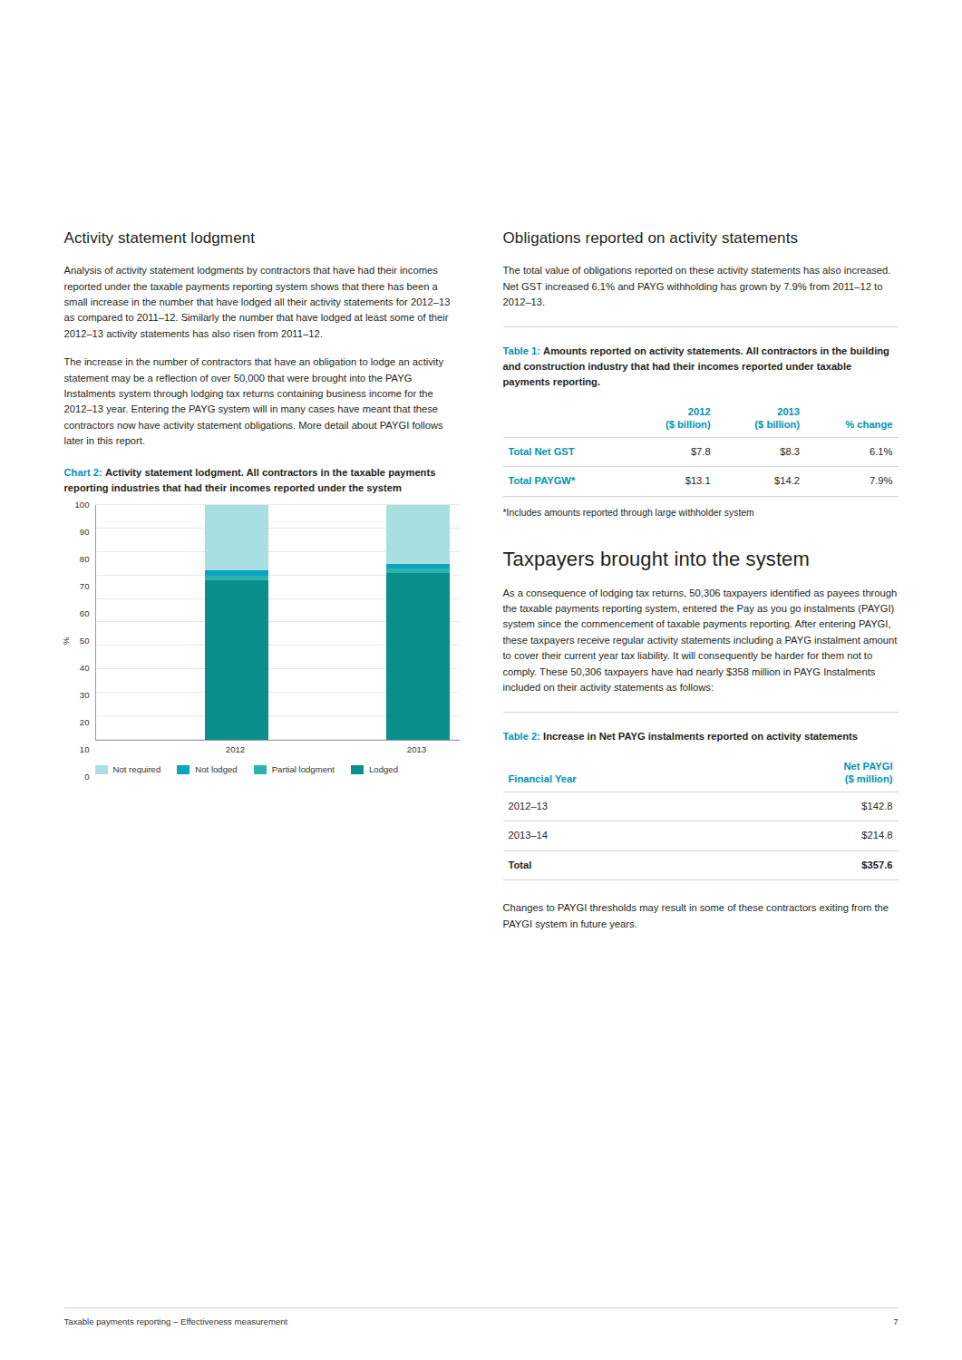Activity statement lodgment
Analysis of activity statement lodgments by contractors that have had their incomes reported under the taxable payments reporting system shows that there has been a small increase in the number that have lodged all their activity statements for 2012–13 as compared to 2011–12. Similarly the number that have lodged at least some of their 2012–13 activity statements has also risen from 2011–12.
The increase in the number of contractors that have an obligation to lodge an activity statement may be a reflection of over 50,000 that were brought into the PAYG Instalments system through lodging tax returns containing business income for the 2012–13 year. Entering the PAYG system will in many cases have meant that these contractors now have activity statement obligations. More detail about PAYGI follows later in this report.
Chart 2: Activity statement lodgment. All contractors in the taxable payments reporting industries that had their incomes reported under the system
%
100
90
80
70
60
50
40
30
20
10
0
2012
2013
Not required Not lodged Partial lodgment Lodged
Obligations reported on activity statements
The total value of obligations reported on these activity statements has also increased. Net GST increased 6.1% and PAYG withholding has grown by 7.9% from 2011–12 to 2012–13.
Table 1: Amounts reported on activity statements. All contractors in the building and construction industry that had their incomes reported under taxable payments reporting.
| | 2012 ($ billion) | 2013 ($ billion) | % change |
| --- | --- | --- | --- |
| Total Net GST | $7.8 | $8.3 | 6.1% |
| Total PAYGW* | $13.1 | $14.2 | 7.9% |
*Includes amounts reported through large withholder system
Taxpayers brought into the system
As a consequence of lodging tax returns, 50,306 taxpayers identified as payees through the taxable payments reporting system, entered the Pay as you go instalments (PAYGI) system since the commencement of taxable payments reporting. After entering PAYGI, these taxpayers receive regular activity statements including a PAYG instalment amount to cover their current year tax liability. It will consequently be harder for them not to comply. These 50,306 taxpayers have had nearly $358 million in PAYG Instalments included on their activity statements as follows:
Table 2: Increase in Net PAYG instalments reported on activity statements
| Financial Year | Net PAYGI ($ million) |
| --- | --- |
| 2012–13 | $142.8 |
| 2013–14 | $214.8 |
| Total | $357.6 |
Changes to PAYGI thresholds may result in some of these contractors exiting from the PAYGI system in future years.
Taxable payments reporting – Effectiveness measurement
7